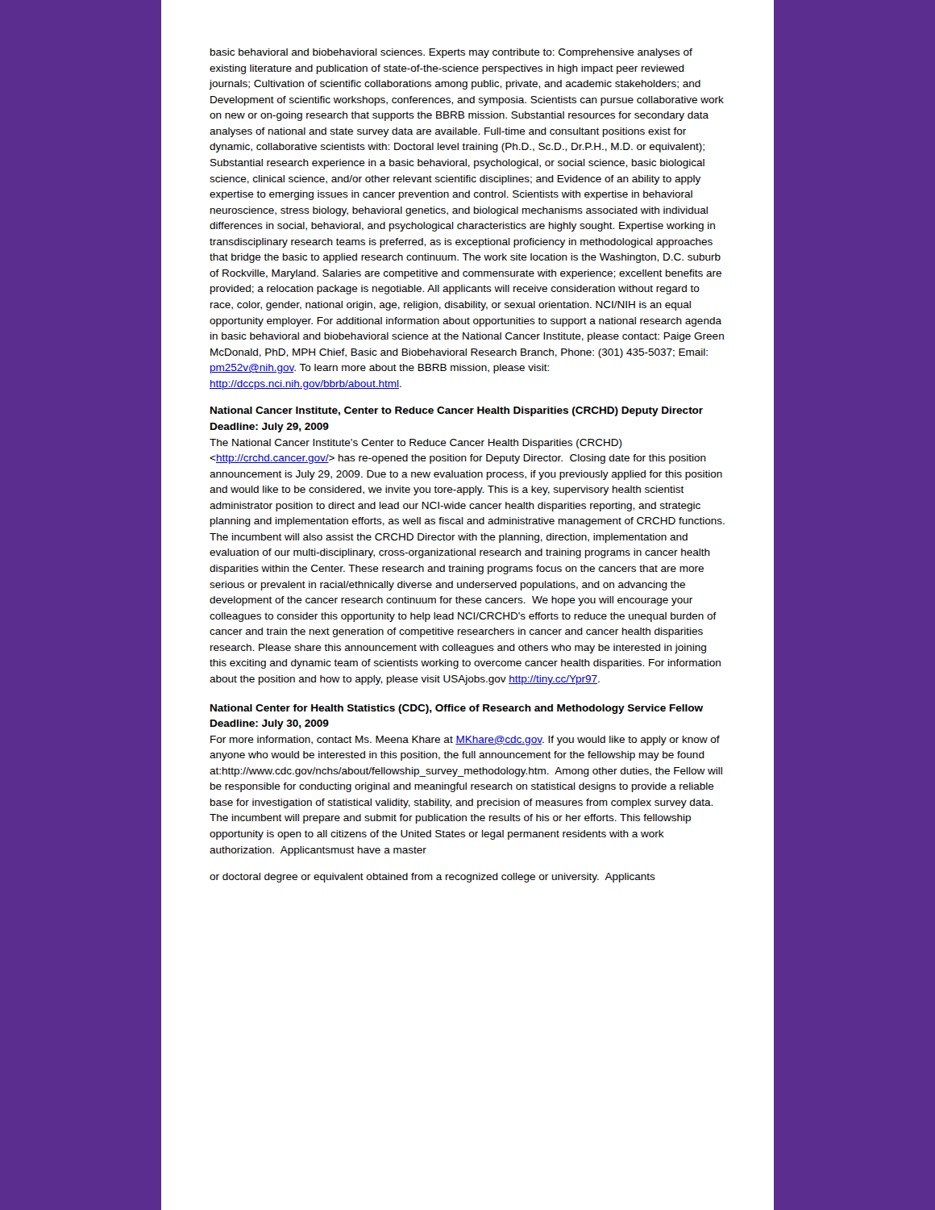basic behavioral and biobehavioral sciences. Experts may contribute to: Comprehensive analyses of existing literature and publication of state-of-the-science perspectives in high impact peer reviewed journals; Cultivation of scientific collaborations among public, private, and academic stakeholders; and Development of scientific workshops, conferences, and symposia. Scientists can pursue collaborative work on new or on-going research that supports the BBRB mission. Substantial resources for secondary data analyses of national and state survey data are available. Full-time and consultant positions exist for dynamic, collaborative scientists with: Doctoral level training (Ph.D., Sc.D., Dr.P.H., M.D. or equivalent); Substantial research experience in a basic behavioral, psychological, or social science, basic biological science, clinical science, and/or other relevant scientific disciplines; and Evidence of an ability to apply expertise to emerging issues in cancer prevention and control. Scientists with expertise in behavioral neuroscience, stress biology, behavioral genetics, and biological mechanisms associated with individual differences in social, behavioral, and psychological characteristics are highly sought. Expertise working in transdisciplinary research teams is preferred, as is exceptional proficiency in methodological approaches that bridge the basic to applied research continuum. The work site location is the Washington, D.C. suburb of Rockville, Maryland. Salaries are competitive and commensurate with experience; excellent benefits are provided; a relocation package is negotiable. All applicants will receive consideration without regard to race, color, gender, national origin, age, religion, disability, or sexual orientation. NCI/NIH is an equal opportunity employer. For additional information about opportunities to support a national research agenda in basic behavioral and biobehavioral science at the National Cancer Institute, please contact: Paige Green McDonald, PhD, MPH Chief, Basic and Biobehavioral Research Branch, Phone: (301) 435-5037; Email: pm252v@nih.gov. To learn more about the BBRB mission, please visit: http://dccps.nci.nih.gov/bbrb/about.html.
National Cancer Institute, Center to Reduce Cancer Health Disparities (CRCHD) Deputy Director
Deadline: July 29, 2009
The National Cancer Institute's Center to Reduce Cancer Health Disparities (CRCHD) <http://crchd.cancer.gov/> has re-opened the position for Deputy Director. Closing date for this position announcement is July 29, 2009. Due to a new evaluation process, if you previously applied for this position and would like to be considered, we invite you tore-apply. This is a key, supervisory health scientist administrator position to direct and lead our NCI-wide cancer health disparities reporting, and strategic planning and implementation efforts, as well as fiscal and administrative management of CRCHD functions. The incumbent will also assist the CRCHD Director with the planning, direction, implementation and evaluation of our multi-disciplinary, cross-organizational research and training programs in cancer health disparities within the Center. These research and training programs focus on the cancers that are more serious or prevalent in racial/ethnically diverse and underserved populations, and on advancing the development of the cancer research continuum for these cancers. We hope you will encourage your colleagues to consider this opportunity to help lead NCI/CRCHD's efforts to reduce the unequal burden of cancer and train the next generation of competitive researchers in cancer and cancer health disparities research. Please share this announcement with colleagues and others who may be interested in joining this exciting and dynamic team of scientists working to overcome cancer health disparities. For information about the position and how to apply, please visit USAjobs.gov http://tiny.cc/Ypr97.
National Center for Health Statistics (CDC), Office of Research and Methodology Service Fellow
Deadline: July 30, 2009
For more information, contact Ms. Meena Khare at MKhare@cdc.gov. If you would like to apply or know of anyone who would be interested in this position, the full announcement for the fellowship may be found at:http://www.cdc.gov/nchs/about/fellowship_survey_methodology.htm. Among other duties, the Fellow will be responsible for conducting original and meaningful research on statistical designs to provide a reliable base for investigation of statistical validity, stability, and precision of measures from complex survey data. The incumbent will prepare and submit for publication the results of his or her efforts. This fellowship opportunity is open to all citizens of the United States or legal permanent residents with a work authorization. Applicantsmust have a master
or doctoral degree or equivalent obtained from a recognized college or university. Applicants